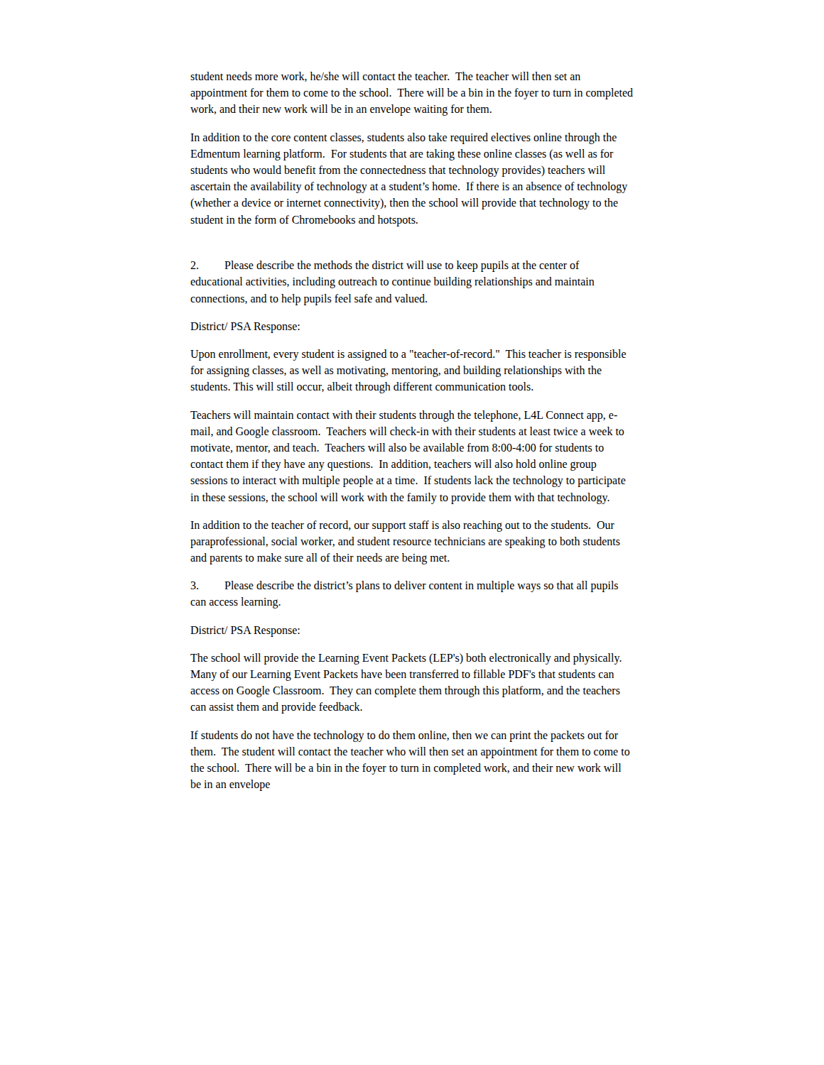student needs more work, he/she will contact the teacher. The teacher will then set an appointment for them to come to the school. There will be a bin in the foyer to turn in completed work, and their new work will be in an envelope waiting for them.
In addition to the core content classes, students also take required electives online through the Edmentum learning platform. For students that are taking these online classes (as well as for students who would benefit from the connectedness that technology provides) teachers will ascertain the availability of technology at a student’s home. If there is an absence of technology (whether a device or internet connectivity), then the school will provide that technology to the student in the form of Chromebooks and hotspots.
2. Please describe the methods the district will use to keep pupils at the center of educational activities, including outreach to continue building relationships and maintain connections, and to help pupils feel safe and valued.
District/ PSA Response:
Upon enrollment, every student is assigned to a "teacher-of-record." This teacher is responsible for assigning classes, as well as motivating, mentoring, and building relationships with the students. This will still occur, albeit through different communication tools.
Teachers will maintain contact with their students through the telephone, L4L Connect app, e-mail, and Google classroom. Teachers will check-in with their students at least twice a week to motivate, mentor, and teach. Teachers will also be available from 8:00-4:00 for students to contact them if they have any questions. In addition, teachers will also hold online group sessions to interact with multiple people at a time. If students lack the technology to participate in these sessions, the school will work with the family to provide them with that technology.
In addition to the teacher of record, our support staff is also reaching out to the students. Our paraprofessional, social worker, and student resource technicians are speaking to both students and parents to make sure all of their needs are being met.
3. Please describe the district’s plans to deliver content in multiple ways so that all pupils can access learning.
District/ PSA Response:
The school will provide the Learning Event Packets (LEP's) both electronically and physically. Many of our Learning Event Packets have been transferred to fillable PDF's that students can access on Google Classroom. They can complete them through this platform, and the teachers can assist them and provide feedback.
If students do not have the technology to do them online, then we can print the packets out for them. The student will contact the teacher who will then set an appointment for them to come to the school. There will be a bin in the foyer to turn in completed work, and their new work will be in an envelope